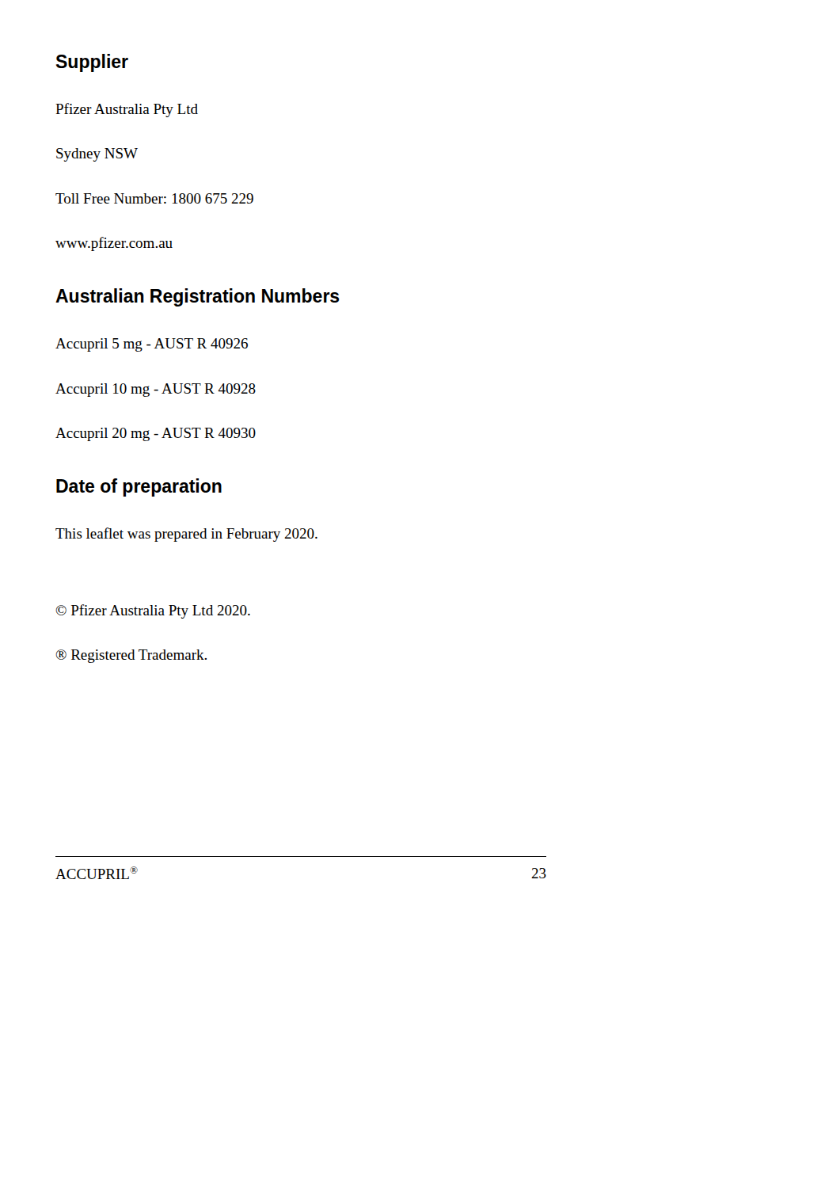Supplier
Pfizer Australia Pty Ltd
Sydney NSW
Toll Free Number: 1800 675 229
www.pfizer.com.au
Australian Registration Numbers
Accupril 5 mg - AUST R 40926
Accupril 10 mg - AUST R 40928
Accupril 20 mg - AUST R 40930
Date of preparation
This leaflet was prepared in February 2020.
© Pfizer Australia Pty Ltd 2020.
® Registered Trademark.
ACCUPRIL® 23